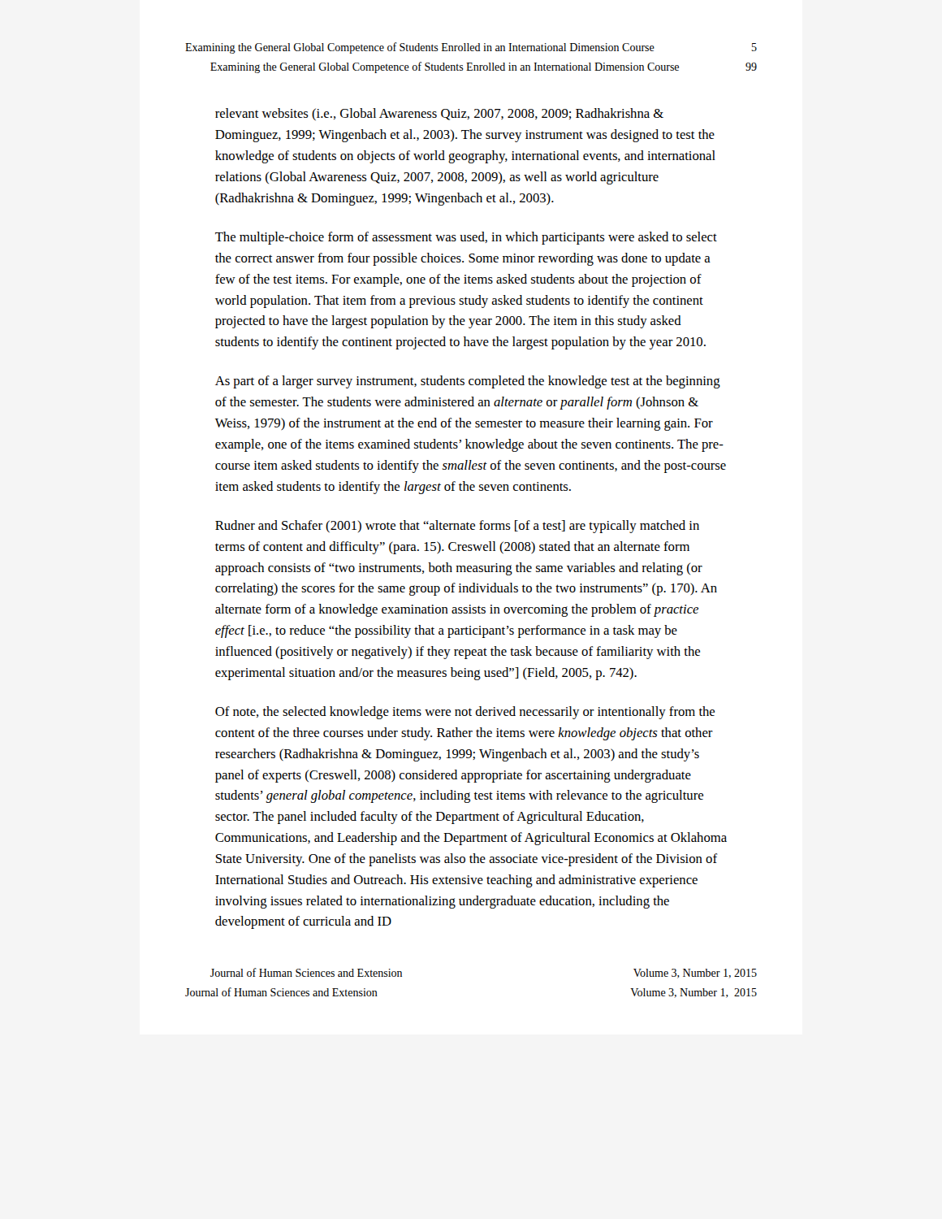Examining the General Global Competence of Students Enrolled in an International Dimension Course 5
Examining the General Global Competence of Students Enrolled in an International Dimension Course 99
relevant websites (i.e., Global Awareness Quiz, 2007, 2008, 2009; Radhakrishna & Dominguez, 1999; Wingenbach et al., 2003). The survey instrument was designed to test the knowledge of students on objects of world geography, international events, and international relations (Global Awareness Quiz, 2007, 2008, 2009), as well as world agriculture (Radhakrishna & Dominguez, 1999; Wingenbach et al., 2003).
The multiple-choice form of assessment was used, in which participants were asked to select the correct answer from four possible choices. Some minor rewording was done to update a few of the test items. For example, one of the items asked students about the projection of world population. That item from a previous study asked students to identify the continent projected to have the largest population by the year 2000. The item in this study asked students to identify the continent projected to have the largest population by the year 2010.
As part of a larger survey instrument, students completed the knowledge test at the beginning of the semester. The students were administered an alternate or parallel form (Johnson & Weiss, 1979) of the instrument at the end of the semester to measure their learning gain. For example, one of the items examined students’ knowledge about the seven continents. The pre-course item asked students to identify the smallest of the seven continents, and the post-course item asked students to identify the largest of the seven continents.
Rudner and Schafer (2001) wrote that “alternate forms [of a test] are typically matched in terms of content and difficulty” (para. 15). Creswell (2008) stated that an alternate form approach consists of “two instruments, both measuring the same variables and relating (or correlating) the scores for the same group of individuals to the two instruments” (p. 170). An alternate form of a knowledge examination assists in overcoming the problem of practice effect [i.e., to reduce “the possibility that a participant’s performance in a task may be influenced (positively or negatively) if they repeat the task because of familiarity with the experimental situation and/or the measures being used”] (Field, 2005, p. 742).
Of note, the selected knowledge items were not derived necessarily or intentionally from the content of the three courses under study. Rather the items were knowledge objects that other researchers (Radhakrishna & Dominguez, 1999; Wingenbach et al., 2003) and the study’s panel of experts (Creswell, 2008) considered appropriate for ascertaining undergraduate students’ general global competence, including test items with relevance to the agriculture sector. The panel included faculty of the Department of Agricultural Education, Communications, and Leadership and the Department of Agricultural Economics at Oklahoma State University. One of the panelists was also the associate vice-president of the Division of International Studies and Outreach. His extensive teaching and administrative experience involving issues related to internationalizing undergraduate education, including the development of curricula and ID
Journal of Human Sciences and Extension Volume 3, Number 1, 2015
Journal of Human Sciences and Extension Volume 3, Number 1, 2015